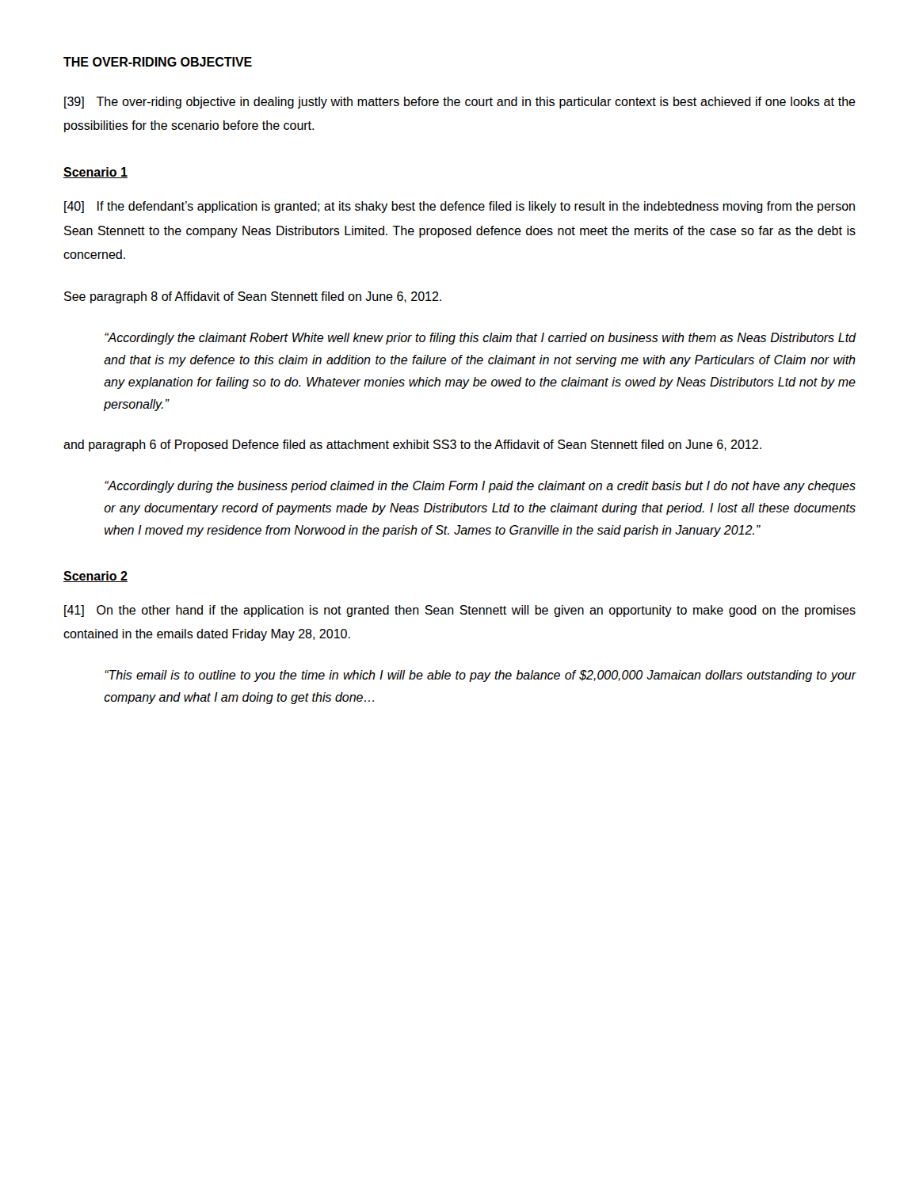The Over-Riding Objective
[39] The over-riding objective in dealing justly with matters before the court and in this particular context is best achieved if one looks at the possibilities for the scenario before the court.
Scenario 1
[40] If the defendant’s application is granted; at its shaky best the defence filed is likely to result in the indebtedness moving from the person Sean Stennett to the company Neas Distributors Limited. The proposed defence does not meet the merits of the case so far as the debt is concerned.
See paragraph 8 of Affidavit of Sean Stennett filed on June 6, 2012.
“Accordingly the claimant Robert White well knew prior to filing this claim that I carried on business with them as Neas Distributors Ltd and that is my defence to this claim in addition to the failure of the claimant in not serving me with any Particulars of Claim nor with any explanation for failing so to do. Whatever monies which may be owed to the claimant is owed by Neas Distributors Ltd not by me personally.”
and paragraph 6 of Proposed Defence filed as attachment exhibit SS3 to the Affidavit of Sean Stennett filed on June 6, 2012.
“Accordingly during the business period claimed in the Claim Form I paid the claimant on a credit basis but I do not have any cheques or any documentary record of payments made by Neas Distributors Ltd to the claimant during that period. I lost all these documents when I moved my residence from Norwood in the parish of St. James to Granville in the said parish in January 2012.”
Scenario 2
[41] On the other hand if the application is not granted then Sean Stennett will be given an opportunity to make good on the promises contained in the emails dated Friday May 28, 2010.
“This email is to outline to you the time in which I will be able to pay the balance of $2,000,000 Jamaican dollars outstanding to your company and what I am doing to get this done…